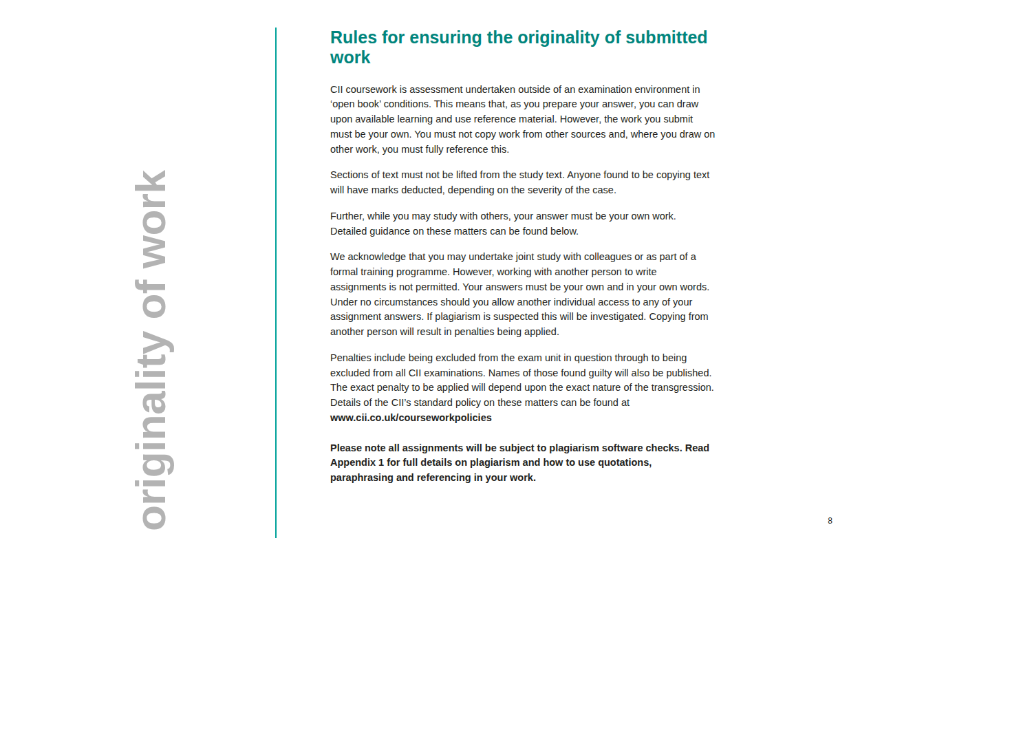originality of work
Rules for ensuring the originality of submitted work
CII coursework is assessment undertaken outside of an examination environment in ‘open book’ conditions. This means that, as you prepare your answer, you can draw upon available learning and use reference material. However, the work you submit must be your own. You must not copy work from other sources and, where you draw on other work, you must fully reference this.
Sections of text must not be lifted from the study text. Anyone found to be copying text will have marks deducted, depending on the severity of the case.
Further, while you may study with others, your answer must be your own work. Detailed guidance on these matters can be found below.
We acknowledge that you may undertake joint study with colleagues or as part of a formal training programme. However, working with another person to write assignments is not permitted. Your answers must be your own and in your own words. Under no circumstances should you allow another individual access to any of your assignment answers. If plagiarism is suspected this will be investigated. Copying from another person will result in penalties being applied.
Penalties include being excluded from the exam unit in question through to being excluded from all CII examinations. Names of those found guilty will also be published. The exact penalty to be applied will depend upon the exact nature of the transgression. Details of the CII’s standard policy on these matters can be found at www.cii.co.uk/courseworkpolicies
Please note all assignments will be subject to plagiarism software checks. Read Appendix 1 for full details on plagiarism and how to use quotations, paraphrasing and referencing in your work.
8